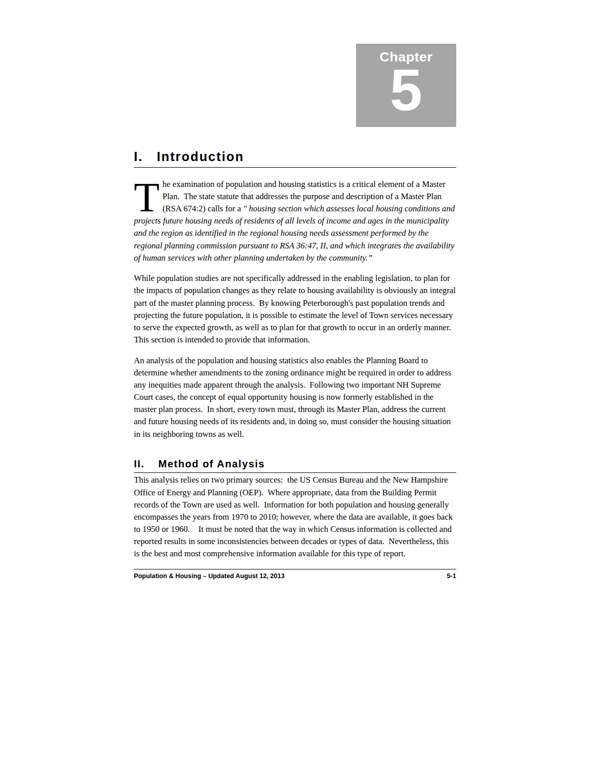Chapter
5
I. Introduction
The examination of population and housing statistics is a critical element of a Master Plan. The state statute that addresses the purpose and description of a Master Plan (RSA 674:2) calls for a " housing section which assesses local housing conditions and projects future housing needs of residents of all levels of income and ages in the municipality and the region as identified in the regional housing needs assessment performed by the regional planning commission pursuant to RSA 36:47, II, and which integrates the availability of human services with other planning undertaken by the community.”
While population studies are not specifically addressed in the enabling legislation, to plan for the impacts of population changes as they relate to housing availability is obviously an integral part of the master planning process. By knowing Peterborough's past population trends and projecting the future population, it is possible to estimate the level of Town services necessary to serve the expected growth, as well as to plan for that growth to occur in an orderly manner. This section is intended to provide that information.
An analysis of the population and housing statistics also enables the Planning Board to determine whether amendments to the zoning ordinance might be required in order to address any inequities made apparent through the analysis. Following two important NH Supreme Court cases, the concept of equal opportunity housing is now formerly established in the master plan process. In short, every town must, through its Master Plan, address the current and future housing needs of its residents and, in doing so, must consider the housing situation in its neighboring towns as well.
II. Method of Analysis
This analysis relies on two primary sources: the US Census Bureau and the New Hampshire Office of Energy and Planning (OEP). Where appropriate, data from the Building Permit records of the Town are used as well. Information for both population and housing generally encompasses the years from 1970 to 2010; however, where the data are available, it goes back to 1950 or 1960. It must be noted that the way in which Census information is collected and reported results in some inconsistencies between decades or types of data. Nevertheless, this is the best and most comprehensive information available for this type of report.
Population & Housing – Updated August 12, 2013 5-1